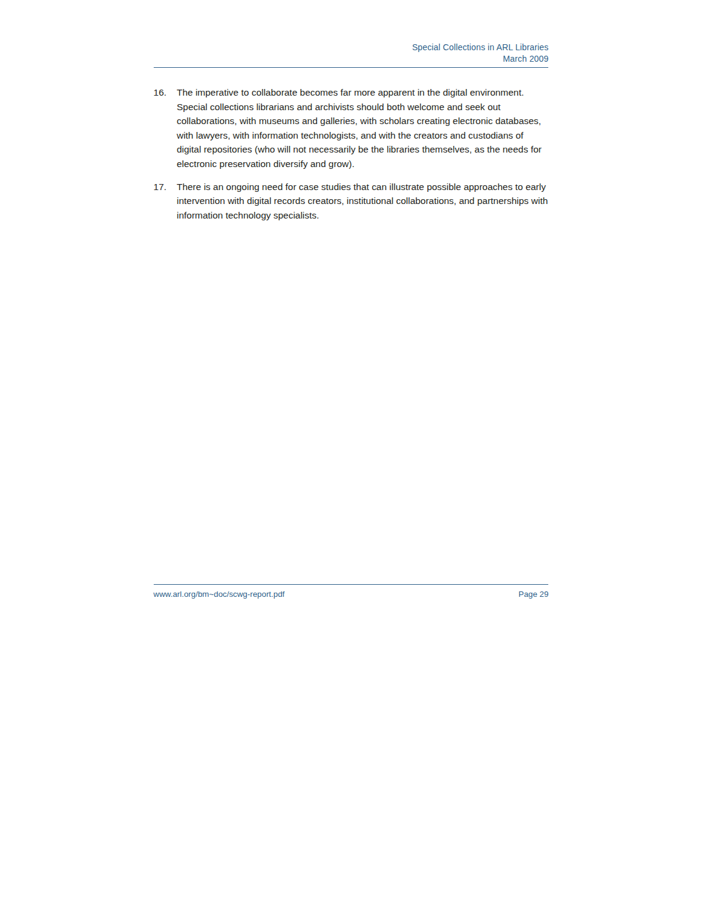Special Collections in ARL Libraries March 2009
16. The imperative to collaborate becomes far more apparent in the digital environment. Special collections librarians and archivists should both welcome and seek out collaborations, with museums and galleries, with scholars creating electronic databases, with lawyers, with information technologists, and with the creators and custodians of digital repositories (who will not necessarily be the libraries themselves, as the needs for electronic preservation diversify and grow).
17. There is an ongoing need for case studies that can illustrate possible approaches to early intervention with digital records creators, institutional collaborations, and partnerships with information technology specialists.
www.arl.org/bm~doc/scwg-report.pdf Page 29